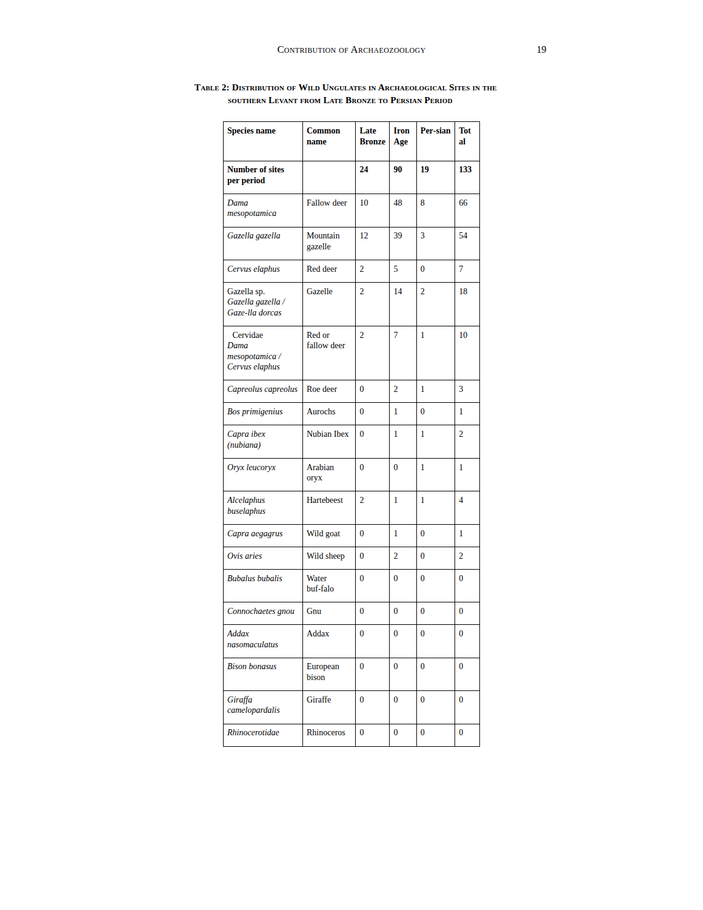Contribution of Archaeozoology 19
Table 2: Distribution of Wild Ungulates in Archaeological Sites in the southern Levant from Late Bronze to Persian Period
| Species name | Common name | Late Bronze | Iron Age | Per‑sian | Tot al |
| --- | --- | --- | --- | --- | --- |
| Number of sites per period | | 24 | 90 | 19 | 133 |
| Dama mesopotamica | Fallow deer | 10 | 48 | 8 | 66 |
| Gazella gazella | Mountain gazelle | 12 | 39 | 3 | 54 |
| Cervus elaphus | Red deer | 2 | 5 | 0 | 7 |
| Gazella sp. Gazella gazella / Gaze‑lla dorcas | Gazelle | 2 | 14 | 2 | 18 |
| Cervidae Dama mesopotamica / Cervus elaphus | Red or fallow deer | 2 | 7 | 1 | 10 |
| Capreolus capreolus | Roe deer | 0 | 2 | 1 | 3 |
| Bos primigenius | Aurochs | 0 | 1 | 0 | 1 |
| Capra ibex (nubiana) | Nubian Ibex | 0 | 1 | 1 | 2 |
| Oryx leucoryx | Arabian oryx | 0 | 0 | 1 | 1 |
| Alcelaphus buselaphus | Hartebeest | 2 | 1 | 1 | 4 |
| Capra aegagrus | Wild goat | 0 | 1 | 0 | 1 |
| Ovis aries | Wild sheep | 0 | 2 | 0 | 2 |
| Bubalus bubalis | Water buf‑falo | 0 | 0 | 0 | 0 |
| Connochaetes gnou | Gnu | 0 | 0 | 0 | 0 |
| Addax nasomaculatus | Addax | 0 | 0 | 0 | 0 |
| Bison bonasus | European bison | 0 | 0 | 0 | 0 |
| Giraffa camelopardalis | Giraffe | 0 | 0 | 0 | 0 |
| Rhinocerotidae | Rhinoceros | 0 | 0 | 0 | 0 |